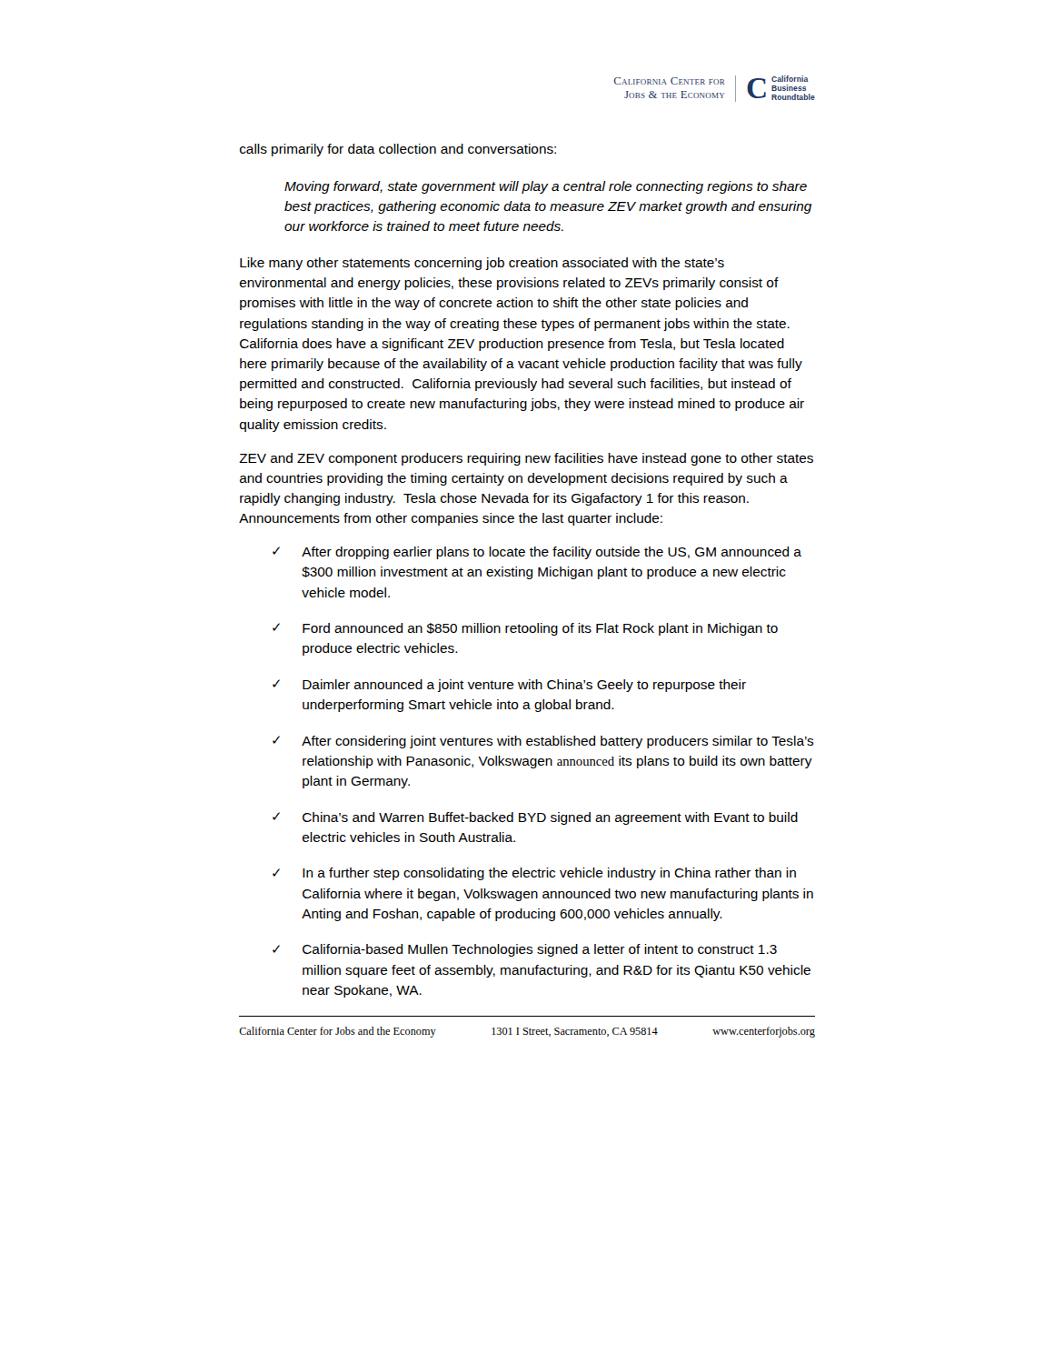California Center for
Jobs & the Economy
C California
Business
Roundtable
calls primarily for data collection and conversations:
Moving forward, state government will play a central role connecting regions to share best practices, gathering economic data to measure ZEV market growth and ensuring our workforce is trained to meet future needs.
Like many other statements concerning job creation associated with the state’s environmental and energy policies, these provisions related to ZEVs primarily consist of promises with little in the way of concrete action to shift the other state policies and regulations standing in the way of creating these types of permanent jobs within the state. California does have a significant ZEV production presence from Tesla, but Tesla located here primarily because of the availability of a vacant vehicle production facility that was fully permitted and constructed. California previously had several such facilities, but instead of being repurposed to create new manufacturing jobs, they were instead mined to produce air quality emission credits.
ZEV and ZEV component producers requiring new facilities have instead gone to other states and countries providing the timing certainty on development decisions required by such a rapidly changing industry. Tesla chose Nevada for its Gigafactory 1 for this reason. Announcements from other companies since the last quarter include:
After dropping earlier plans to locate the facility outside the US, GM announced a $300 million investment at an existing Michigan plant to produce a new electric vehicle model.
Ford announced an $850 million retooling of its Flat Rock plant in Michigan to produce electric vehicles.
Daimler announced a joint venture with China’s Geely to repurpose their underperforming Smart vehicle into a global brand.
After considering joint ventures with established battery producers similar to Tesla’s relationship with Panasonic, Volkswagen announced its plans to build its own battery plant in Germany.
China’s and Warren Buffet-backed BYD signed an agreement with Evant to build electric vehicles in South Australia.
In a further step consolidating the electric vehicle industry in China rather than in California where it began, Volkswagen announced two new manufacturing plants in Anting and Foshan, capable of producing 600,000 vehicles annually.
California-based Mullen Technologies signed a letter of intent to construct 1.3 million square feet of assembly, manufacturing, and R&D for its Qiantu K50 vehicle near Spokane, WA.
California Center for Jobs and the Economy
1301 I Street, Sacramento, CA 95814
www.centerforjobs.org